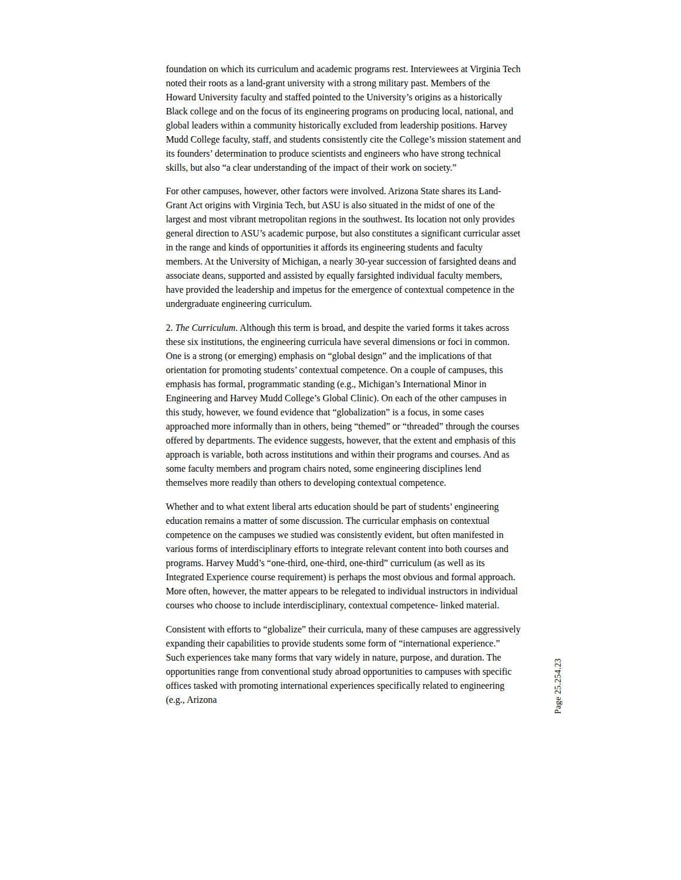foundation on which its curriculum and academic programs rest. Interviewees at Virginia Tech noted their roots as a land-grant university with a strong military past. Members of the Howard University faculty and staffed pointed to the University’s origins as a historically Black college and on the focus of its engineering programs on producing local, national, and global leaders within a community historically excluded from leadership positions. Harvey Mudd College faculty, staff, and students consistently cite the College’s mission statement and its founders’ determination to produce scientists and engineers who have strong technical skills, but also “a clear understanding of the impact of their work on society.”
For other campuses, however, other factors were involved. Arizona State shares its Land-Grant Act origins with Virginia Tech, but ASU is also situated in the midst of one of the largest and most vibrant metropolitan regions in the southwest. Its location not only provides general direction to ASU’s academic purpose, but also constitutes a significant curricular asset in the range and kinds of opportunities it affords its engineering students and faculty members. At the University of Michigan, a nearly 30-year succession of farsighted deans and associate deans, supported and assisted by equally farsighted individual faculty members, have provided the leadership and impetus for the emergence of contextual competence in the undergraduate engineering curriculum.
2. The Curriculum. Although this term is broad, and despite the varied forms it takes across these six institutions, the engineering curricula have several dimensions or foci in common. One is a strong (or emerging) emphasis on “global design” and the implications of that orientation for promoting students’ contextual competence. On a couple of campuses, this emphasis has formal, programmatic standing (e.g., Michigan’s International Minor in Engineering and Harvey Mudd College’s Global Clinic). On each of the other campuses in this study, however, we found evidence that “globalization” is a focus, in some cases approached more informally than in others, being “themed” or “threaded” through the courses offered by departments. The evidence suggests, however, that the extent and emphasis of this approach is variable, both across institutions and within their programs and courses. And as some faculty members and program chairs noted, some engineering disciplines lend themselves more readily than others to developing contextual competence.
Whether and to what extent liberal arts education should be part of students’ engineering education remains a matter of some discussion. The curricular emphasis on contextual competence on the campuses we studied was consistently evident, but often manifested in various forms of interdisciplinary efforts to integrate relevant content into both courses and programs. Harvey Mudd’s “one-third, one-third, one-third” curriculum (as well as its Integrated Experience course requirement) is perhaps the most obvious and formal approach. More often, however, the matter appears to be relegated to individual instructors in individual courses who choose to include interdisciplinary, contextual competence- linked material.
Consistent with efforts to “globalize” their curricula, many of these campuses are aggressively expanding their capabilities to provide students some form of “international experience.” Such experiences take many forms that vary widely in nature, purpose, and duration. The opportunities range from conventional study abroad opportunities to campuses with specific offices tasked with promoting international experiences specifically related to engineering (e.g., Arizona
Page 25.254.23